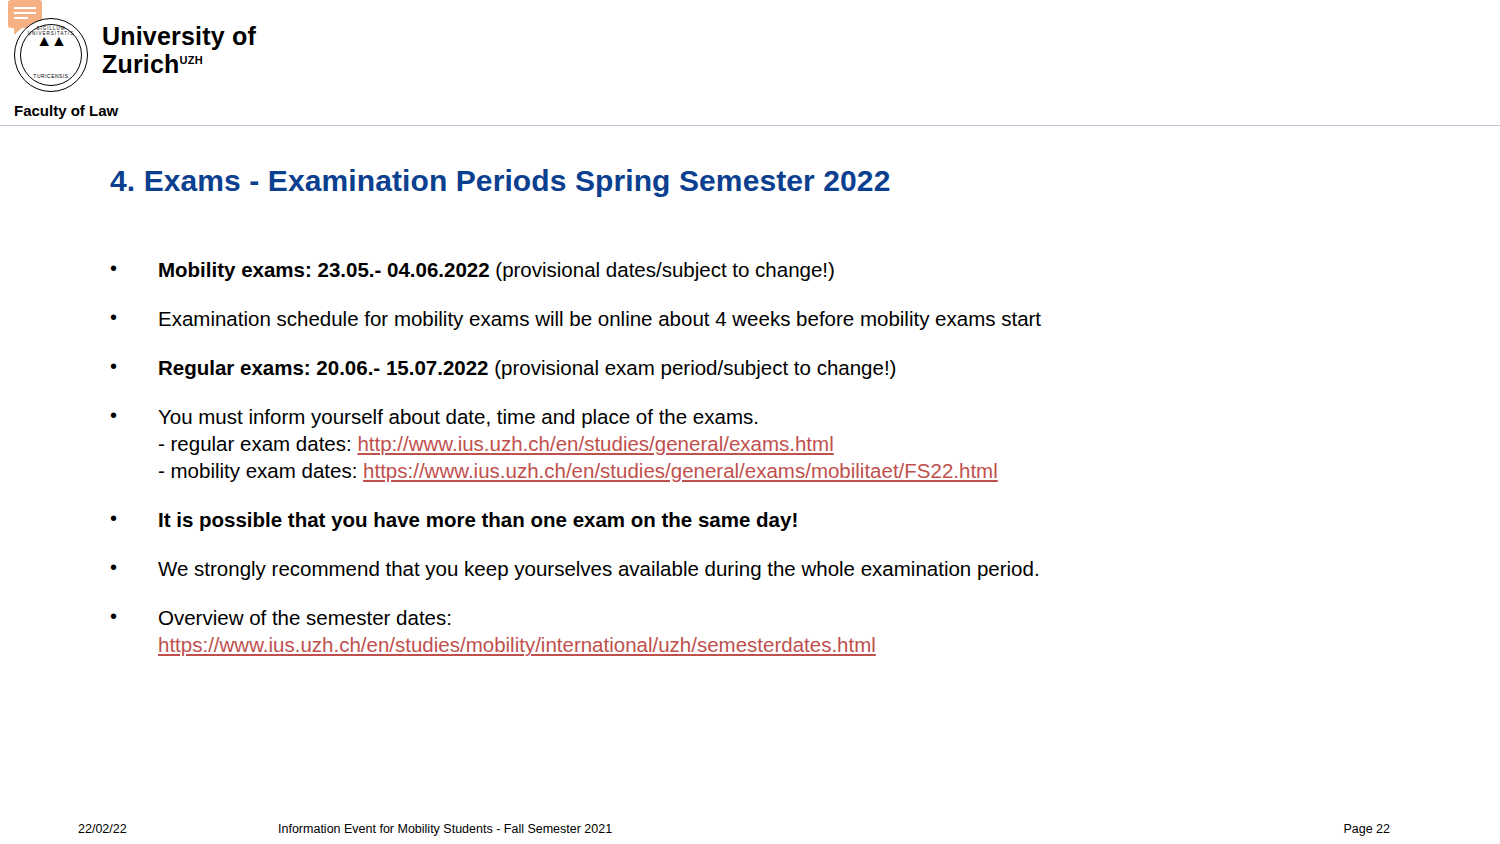SIGILLUM UNIVERSITATIS
TURICENSIS
University of
ZurichUZH
Faculty of Law
4. Exams - Examination Periods Spring Semester 2022
Mobility exams: 23.05.- 04.06.2022 (provisional dates/subject to change!)
Examination schedule for mobility exams will be online about 4 weeks before mobility exams start
Regular exams: 20.06.- 15.07.2022 (provisional exam period/subject to change!)
You must inform yourself about date, time and place of the exams.
- regular exam dates: http://www.ius.uzh.ch/en/studies/general/exams.html
- mobility exam dates: https://www.ius.uzh.ch/en/studies/general/exams/mobilitaet/FS22.html
It is possible that you have more than one exam on the same day!
We strongly recommend that you keep yourselves available during the whole examination period.
Overview of the semester dates:
https://www.ius.uzh.ch/en/studies/mobility/international/uzh/semesterdates.html
22/02/22 Information Event for Mobility Students - Fall Semester 2021 Page 22